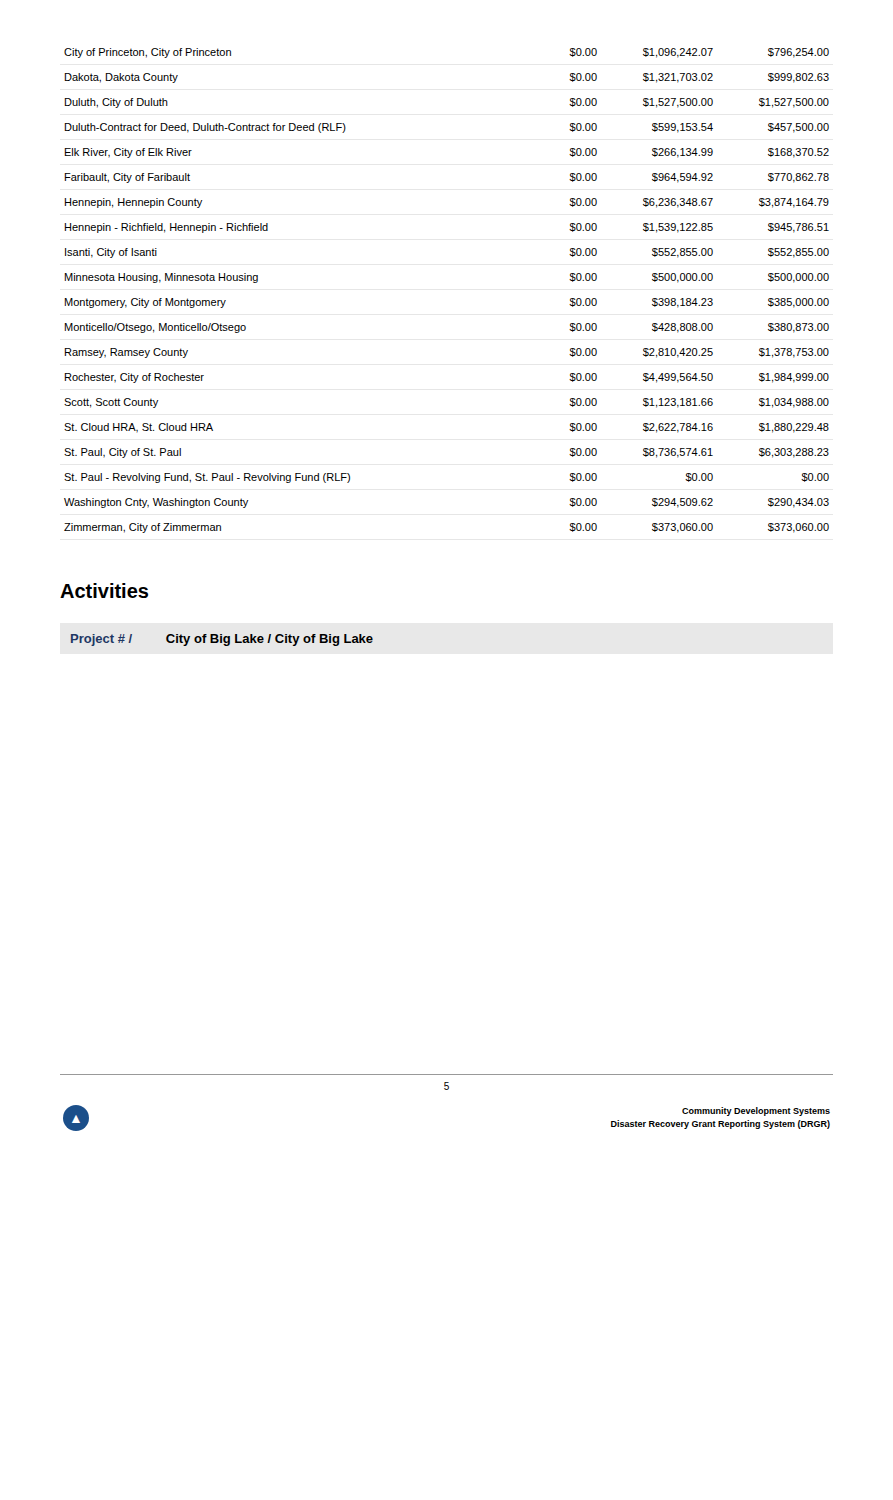| City of Princeton, City of Princeton | $0.00 | $1,096,242.07 | $796,254.00 |
| Dakota, Dakota County | $0.00 | $1,321,703.02 | $999,802.63 |
| Duluth, City of Duluth | $0.00 | $1,527,500.00 | $1,527,500.00 |
| Duluth-Contract for Deed, Duluth-Contract for Deed (RLF) | $0.00 | $599,153.54 | $457,500.00 |
| Elk River, City of Elk River | $0.00 | $266,134.99 | $168,370.52 |
| Faribault, City of Faribault | $0.00 | $964,594.92 | $770,862.78 |
| Hennepin, Hennepin County | $0.00 | $6,236,348.67 | $3,874,164.79 |
| Hennepin - Richfield, Hennepin - Richfield | $0.00 | $1,539,122.85 | $945,786.51 |
| Isanti, City of Isanti | $0.00 | $552,855.00 | $552,855.00 |
| Minnesota Housing, Minnesota Housing | $0.00 | $500,000.00 | $500,000.00 |
| Montgomery, City of Montgomery | $0.00 | $398,184.23 | $385,000.00 |
| Monticello/Otsego, Monticello/Otsego | $0.00 | $428,808.00 | $380,873.00 |
| Ramsey, Ramsey County | $0.00 | $2,810,420.25 | $1,378,753.00 |
| Rochester, City of Rochester | $0.00 | $4,499,564.50 | $1,984,999.00 |
| Scott, Scott County | $0.00 | $1,123,181.66 | $1,034,988.00 |
| St. Cloud HRA, St. Cloud HRA | $0.00 | $2,622,784.16 | $1,880,229.48 |
| St. Paul, City of St. Paul | $0.00 | $8,736,574.61 | $6,303,288.23 |
| St. Paul - Revolving Fund, St. Paul - Revolving Fund (RLF) | $0.00 | $0.00 | $0.00 |
| Washington Cnty, Washington County | $0.00 | $294,509.62 | $290,434.03 |
| Zimmerman, City of Zimmerman | $0.00 | $373,060.00 | $373,060.00 |
Activities
Project # / City of Big Lake / City of Big Lake
5
| ▲ | Community Development Systems Disaster Recovery Grant Reporting System (DRGR) |